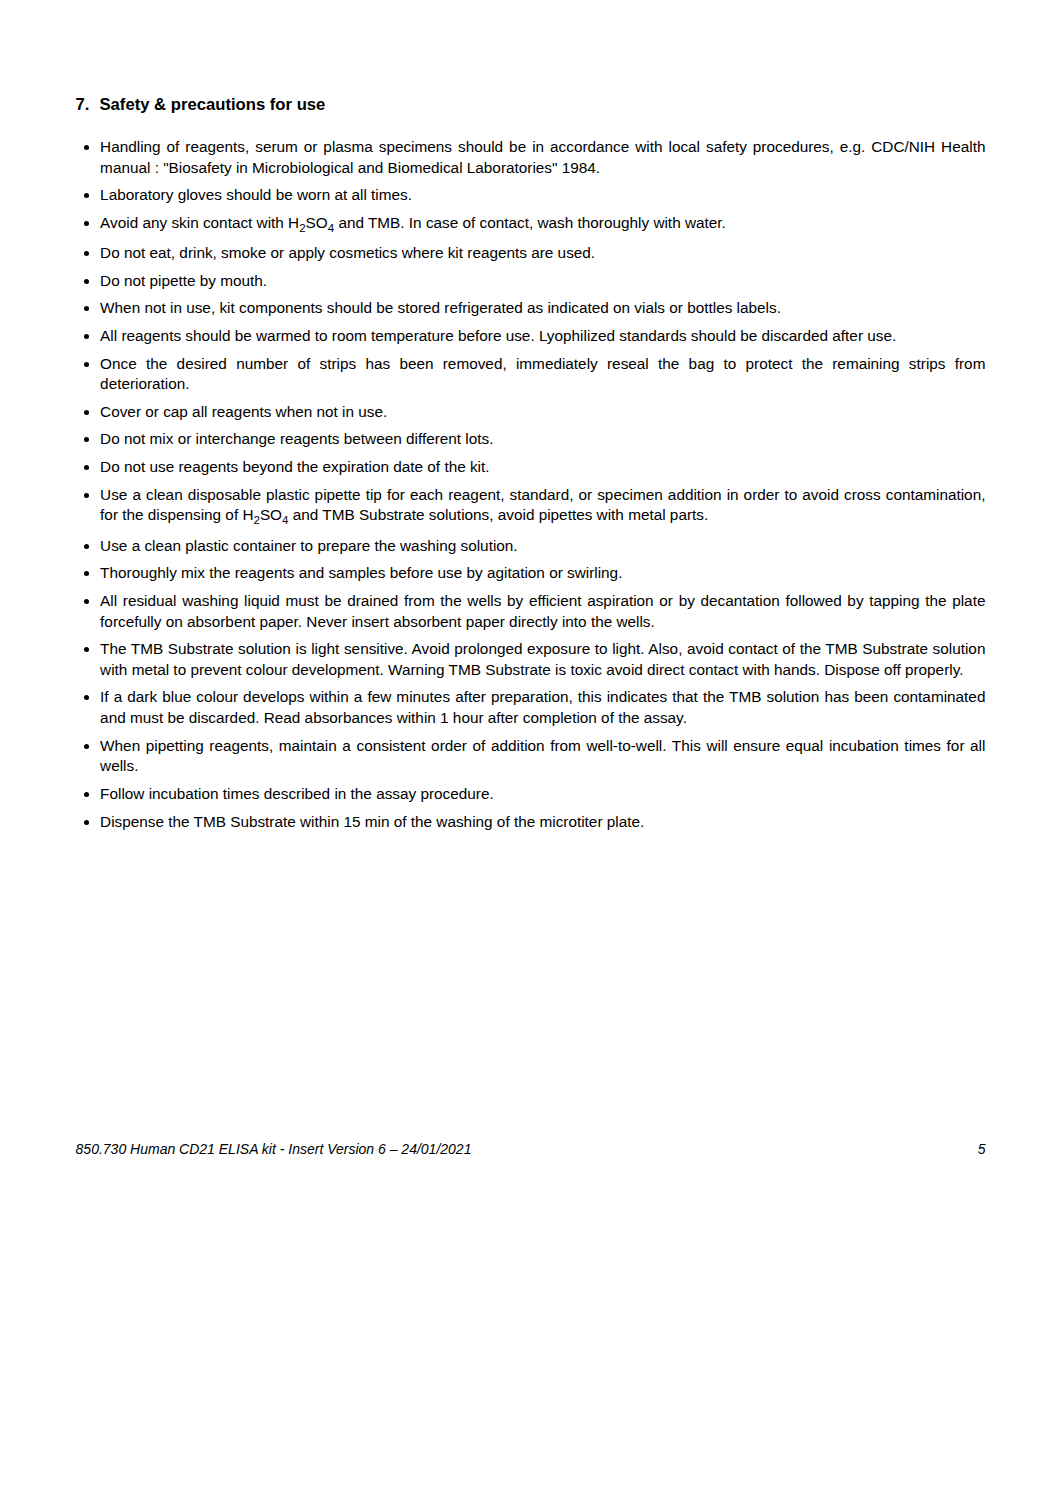7. Safety & precautions for use
Handling of reagents, serum or plasma specimens should be in accordance with local safety procedures, e.g. CDC/NIH Health manual : "Biosafety in Microbiological and Biomedical Laboratories" 1984.
Laboratory gloves should be worn at all times.
Avoid any skin contact with H2SO4 and TMB. In case of contact, wash thoroughly with water.
Do not eat, drink, smoke or apply cosmetics where kit reagents are used.
Do not pipette by mouth.
When not in use, kit components should be stored refrigerated as indicated on vials or bottles labels.
All reagents should be warmed to room temperature before use. Lyophilized standards should be discarded after use.
Once the desired number of strips has been removed, immediately reseal the bag to protect the remaining strips from deterioration.
Cover or cap all reagents when not in use.
Do not mix or interchange reagents between different lots.
Do not use reagents beyond the expiration date of the kit.
Use a clean disposable plastic pipette tip for each reagent, standard, or specimen addition in order to avoid cross contamination, for the dispensing of H2SO4 and TMB Substrate solutions, avoid pipettes with metal parts.
Use a clean plastic container to prepare the washing solution.
Thoroughly mix the reagents and samples before use by agitation or swirling.
All residual washing liquid must be drained from the wells by efficient aspiration or by decantation followed by tapping the plate forcefully on absorbent paper. Never insert absorbent paper directly into the wells.
The TMB Substrate solution is light sensitive. Avoid prolonged exposure to light. Also, avoid contact of the TMB Substrate solution with metal to prevent colour development. Warning TMB Substrate is toxic avoid direct contact with hands. Dispose off properly.
If a dark blue colour develops within a few minutes after preparation, this indicates that the TMB solution has been contaminated and must be discarded. Read absorbances within 1 hour after completion of the assay.
When pipetting reagents, maintain a consistent order of addition from well-to-well. This will ensure equal incubation times for all wells.
Follow incubation times described in the assay procedure.
Dispense the TMB Substrate within 15 min of the washing of the microtiter plate.
850.730 Human CD21 ELISA kit - Insert Version 6 – 24/01/2021 5